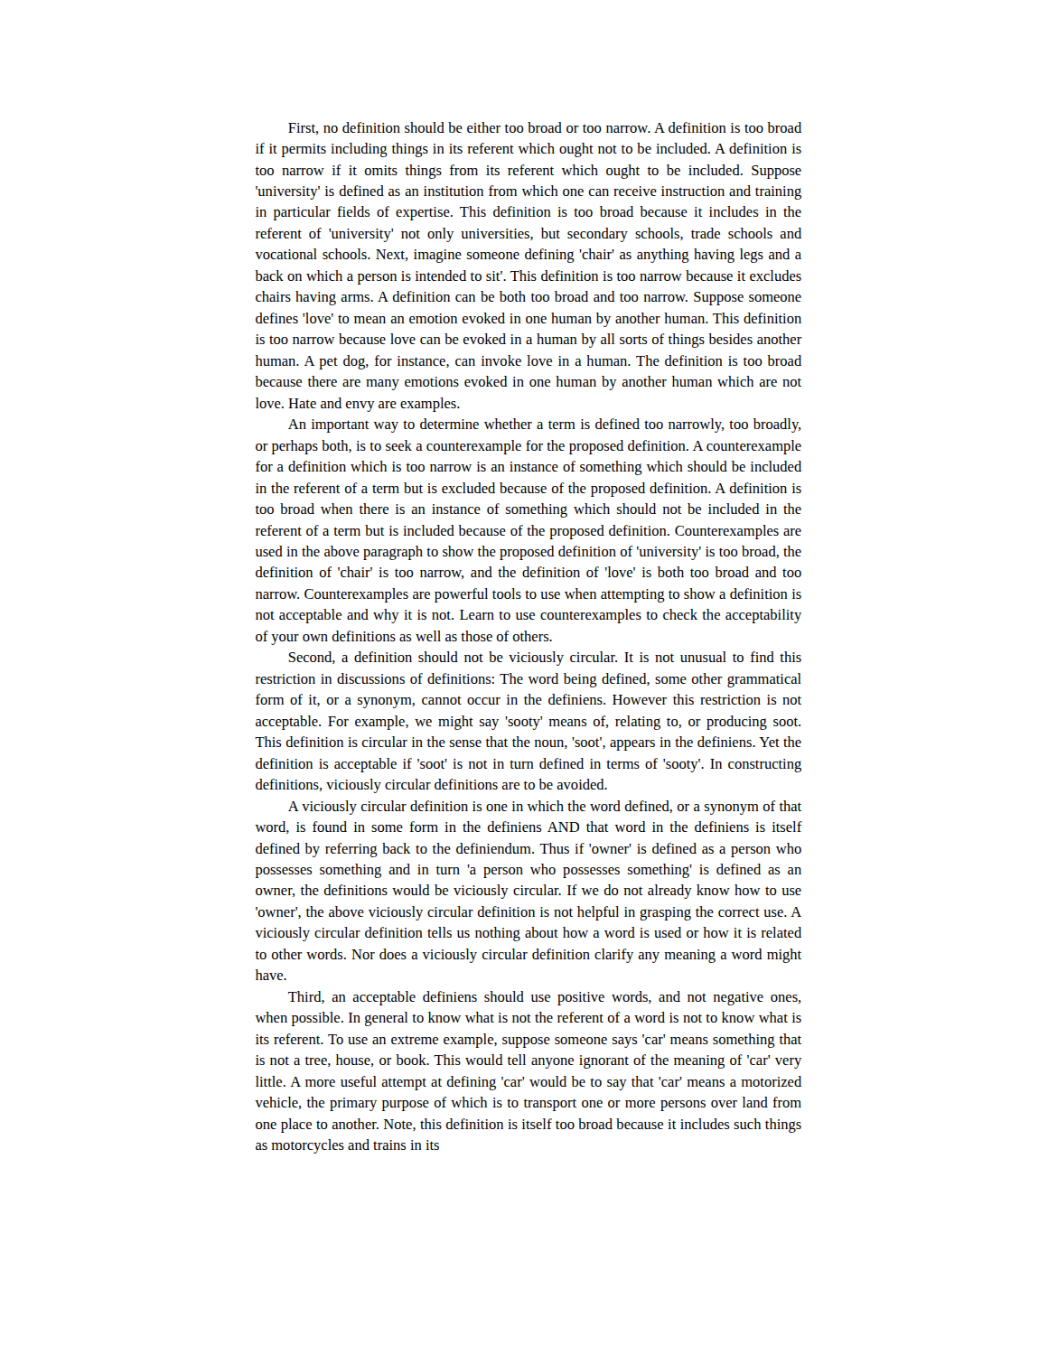First, no definition should be either too broad or too narrow. A definition is too broad if it permits including things in its referent which ought not to be included. A definition is too narrow if it omits things from its referent which ought to be included. Suppose 'university' is defined as an institution from which one can receive instruction and training in particular fields of expertise. This definition is too broad because it includes in the referent of 'university' not only universities, but secondary schools, trade schools and vocational schools. Next, imagine someone defining 'chair' as anything having legs and a back on which a person is intended to sit'. This definition is too narrow because it excludes chairs having arms. A definition can be both too broad and too narrow. Suppose someone defines 'love' to mean an emotion evoked in one human by another human. This definition is too narrow because love can be evoked in a human by all sorts of things besides another human. A pet dog, for instance, can invoke love in a human. The definition is too broad because there are many emotions evoked in one human by another human which are not love. Hate and envy are examples.
An important way to determine whether a term is defined too narrowly, too broadly, or perhaps both, is to seek a counterexample for the proposed definition. A counterexample for a definition which is too narrow is an instance of something which should be included in the referent of a term but is excluded because of the proposed definition. A definition is too broad when there is an instance of something which should not be included in the referent of a term but is included because of the proposed definition. Counterexamples are used in the above paragraph to show the proposed definition of 'university' is too broad, the definition of 'chair' is too narrow, and the definition of 'love' is both too broad and too narrow. Counterexamples are powerful tools to use when attempting to show a definition is not acceptable and why it is not. Learn to use counterexamples to check the acceptability of your own definitions as well as those of others.
Second, a definition should not be viciously circular. It is not unusual to find this restriction in discussions of definitions: The word being defined, some other grammatical form of it, or a synonym, cannot occur in the definiens. However this restriction is not acceptable. For example, we might say 'sooty' means of, relating to, or producing soot. This definition is circular in the sense that the noun, 'soot', appears in the definiens. Yet the definition is acceptable if 'soot' is not in turn defined in terms of 'sooty'. In constructing definitions, viciously circular definitions are to be avoided.
A viciously circular definition is one in which the word defined, or a synonym of that word, is found in some form in the definiens AND that word in the definiens is itself defined by referring back to the definiendum. Thus if 'owner' is defined as a person who possesses something and in turn 'a person who possesses something' is defined as an owner, the definitions would be viciously circular. If we do not already know how to use 'owner', the above viciously circular definition is not helpful in grasping the correct use. A viciously circular definition tells us nothing about how a word is used or how it is related to other words. Nor does a viciously circular definition clarify any meaning a word might have.
Third, an acceptable definiens should use positive words, and not negative ones, when possible. In general to know what is not the referent of a word is not to know what is its referent. To use an extreme example, suppose someone says 'car' means something that is not a tree, house, or book. This would tell anyone ignorant of the meaning of 'car' very little. A more useful attempt at defining 'car' would be to say that 'car' means a motorized vehicle, the primary purpose of which is to transport one or more persons over land from one place to another. Note, this definition is itself too broad because it includes such things as motorcycles and trains in its